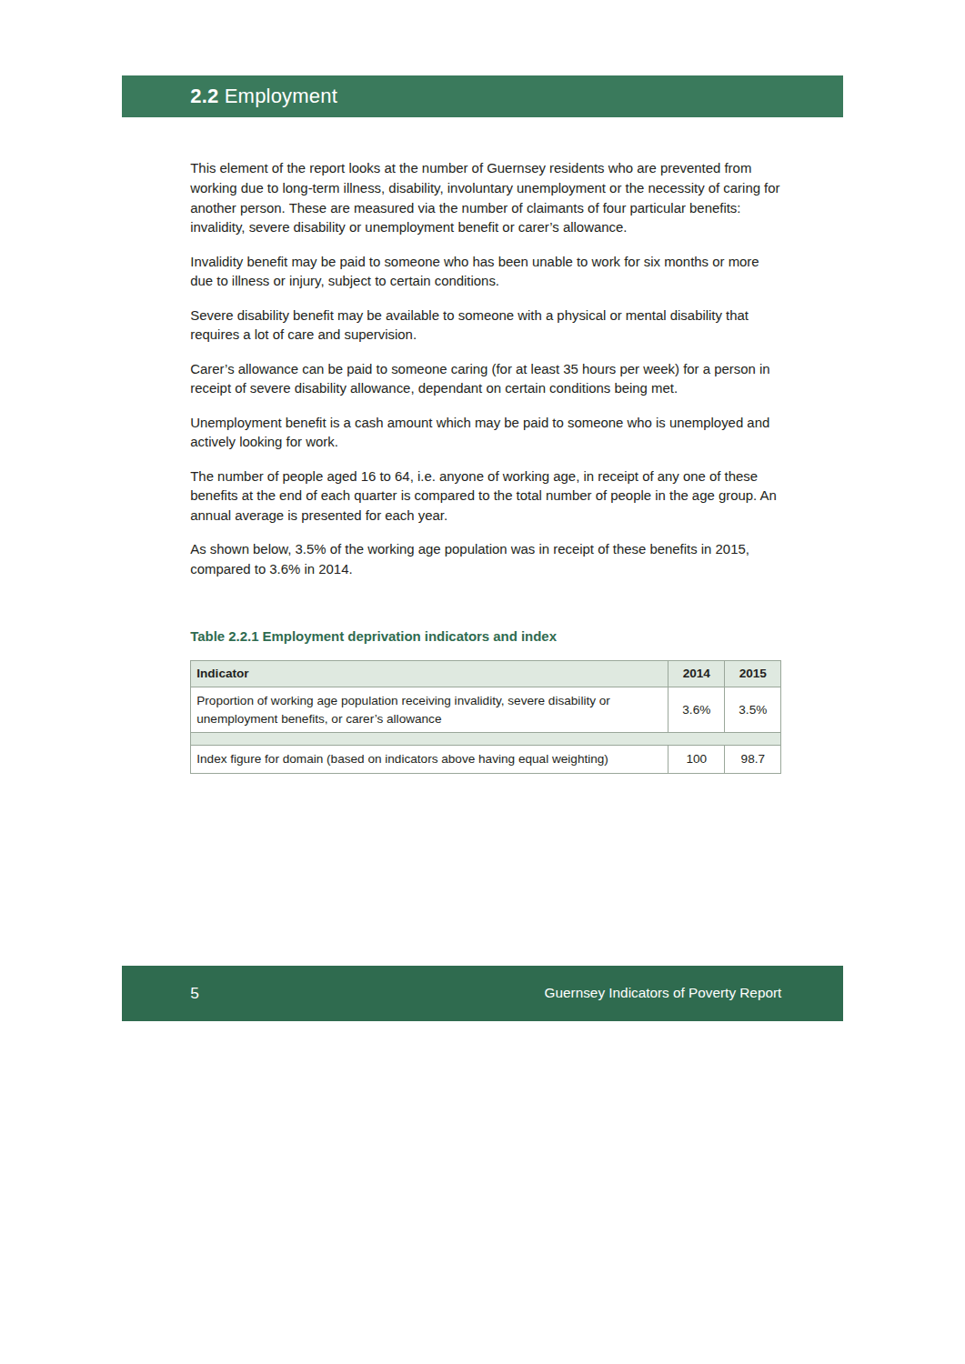2.2 Employment
This element of the report looks at the number of Guernsey residents who are prevented from working due to long-term illness, disability, involuntary unemployment or the necessity of caring for another person. These are measured via the number of claimants of four particular benefits: invalidity, severe disability or unemployment benefit or carer’s allowance.
Invalidity benefit may be paid to someone who has been unable to work for six months or more due to illness or injury, subject to certain conditions.
Severe disability benefit may be available to someone with a physical or mental disability that requires a lot of care and supervision.
Carer’s allowance can be paid to someone caring (for at least 35 hours per week) for a person in receipt of severe disability allowance, dependant on certain conditions being met.
Unemployment benefit is a cash amount which may be paid to someone who is unemployed and actively looking for work.
The number of people aged 16 to 64, i.e. anyone of working age, in receipt of any one of these benefits at the end of each quarter is compared to the total number of people in the age group. An annual average is presented for each year.
As shown below, 3.5% of the working age population was in receipt of these benefits in 2015, compared to 3.6% in 2014.
Table 2.2.1 Employment deprivation indicators and index
| Indicator | 2014 | 2015 |
| --- | --- | --- |
| Proportion of working age population receiving invalidity, severe disability or unemployment benefits, or carer’s allowance | 3.6% | 3.5% |
| Index figure for domain (based on indicators above having equal weighting) | 100 | 98.7 |
5 Guernsey Indicators of Poverty Report